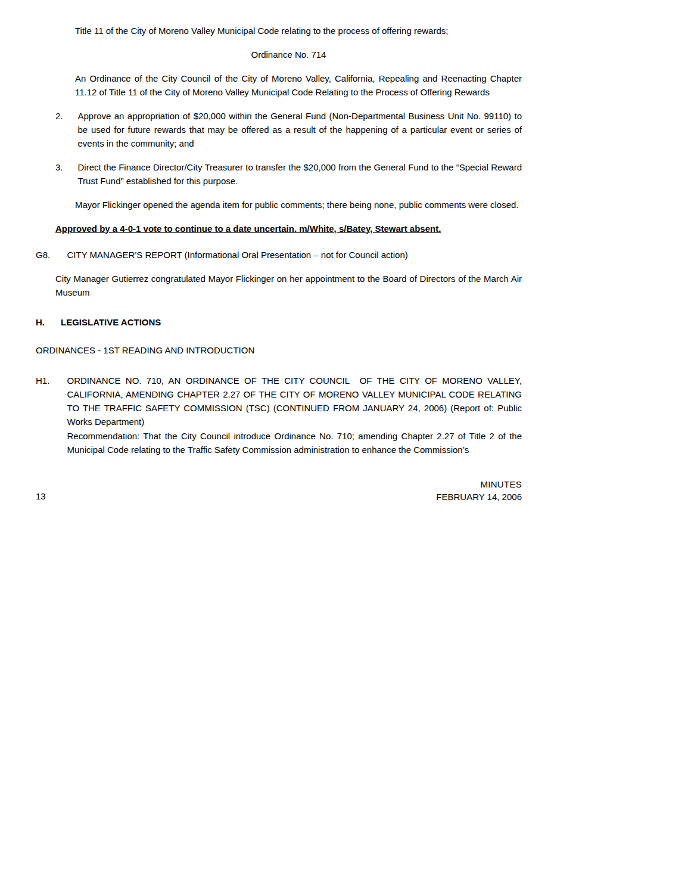Title 11 of the City of Moreno Valley Municipal Code relating to the process of offering rewards;
Ordinance No. 714
An Ordinance of the City Council of the City of Moreno Valley, California, Repealing and Reenacting Chapter 11.12 of Title 11 of the City of Moreno Valley Municipal Code Relating to the Process of Offering Rewards
2.
Approve an appropriation of $20,000 within the General Fund (Non-Departmental Business Unit No. 99110) to be used for future rewards that may be offered as a result of the happening of a particular event or series of events in the community; and
3.
Direct the Finance Director/City Treasurer to transfer the $20,000 from the General Fund to the “Special Reward Trust Fund” established for this purpose.
Mayor Flickinger opened the agenda item for public comments; there being none, public comments were closed.
Approved by a 4-0-1 vote to continue to a date uncertain. m/White, s/Batey, Stewart absent.
G8.
CITY MANAGER'S REPORT (Informational Oral Presentation – not for Council action)
City Manager Gutierrez congratulated Mayor Flickinger on her appointment to the Board of Directors of the March Air Museum
H.
LEGISLATIVE ACTIONS
ORDINANCES - 1ST READING AND INTRODUCTION
H1.
ORDINANCE NO. 710, AN ORDINANCE OF THE CITY COUNCIL OF THE CITY OF MORENO VALLEY, CALIFORNIA, AMENDING CHAPTER 2.27 OF THE CITY OF MORENO VALLEY MUNICIPAL CODE RELATING TO THE TRAFFIC SAFETY COMMISSION (TSC) (CONTINUED FROM JANUARY 24, 2006) (Report of: Public Works Department)
Recommendation: That the City Council introduce Ordinance No. 710; amending Chapter 2.27 of Title 2 of the Municipal Code relating to the Traffic Safety Commission administration to enhance the Commission’s
13
MINUTES
FEBRUARY 14, 2006